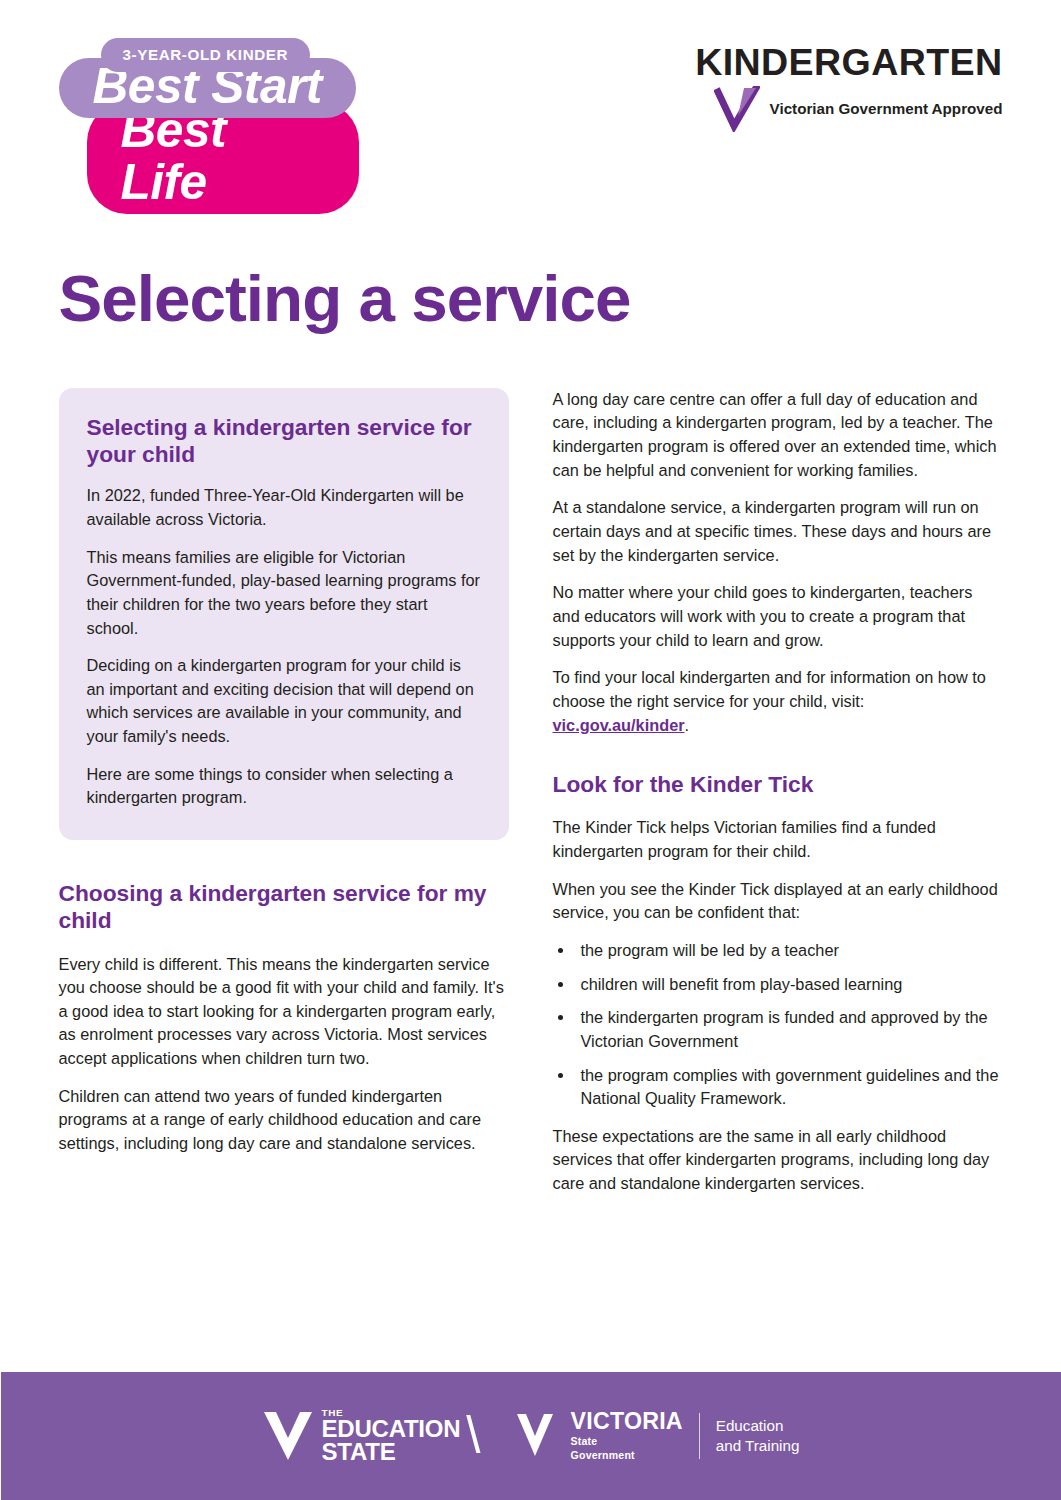3-Year-Old Kinder Best Start Best Life
KINDERGARTEN
Victorian Government Approved
Selecting a service
Selecting a kindergarten service for your child
In 2022, funded Three-Year-Old Kindergarten will be available across Victoria.
This means families are eligible for Victorian Government-funded, play-based learning programs for their children for the two years before they start school.
Deciding on a kindergarten program for your child is an important and exciting decision that will depend on which services are available in your community, and your family's needs.
Here are some things to consider when selecting a kindergarten program.
Choosing a kindergarten service for my child
Every child is different. This means the kindergarten service you choose should be a good fit with your child and family. It's a good idea to start looking for a kindergarten program early, as enrolment processes vary across Victoria. Most services accept applications when children turn two.
Children can attend two years of funded kindergarten programs at a range of early childhood education and care settings, including long day care and standalone services.
A long day care centre can offer a full day of education and care, including a kindergarten program, led by a teacher. The kindergarten program is offered over an extended time, which can be helpful and convenient for working families.
At a standalone service, a kindergarten program will run on certain days and at specific times. These days and hours are set by the kindergarten service.
No matter where your child goes to kindergarten, teachers and educators will work with you to create a program that supports your child to learn and grow.
To find your local kindergarten and for information on how to choose the right service for your child, visit: vic.gov.au/kinder.
Look for the Kinder Tick
The Kinder Tick helps Victorian families find a funded kindergarten program for their child.
When you see the Kinder Tick displayed at an early childhood service, you can be confident that:
the program will be led by a teacher
children will benefit from play-based learning
the kindergarten program is funded and approved by the Victorian Government
the program complies with government guidelines and the National Quality Framework.
These expectations are the same in all early childhood services that offer kindergarten programs, including long day care and standalone kindergarten services.
THE EDUCATION STATE
\
VICTORIA State
Government
Education
and Training